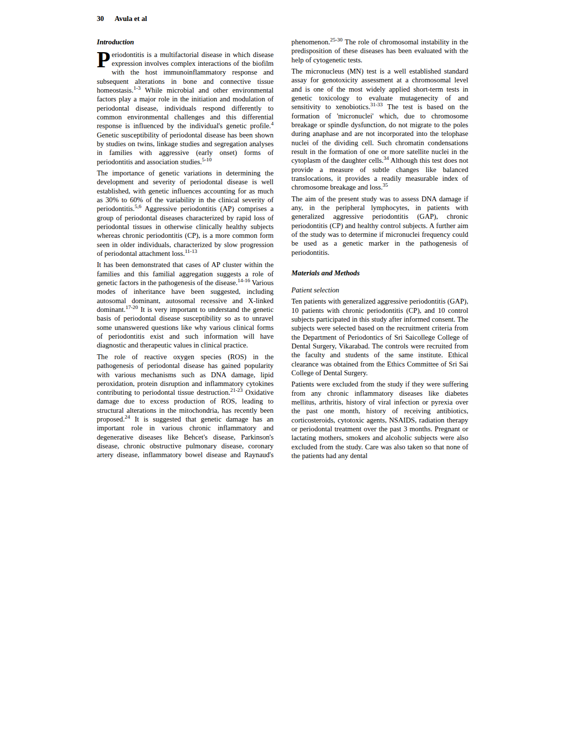30 Avula et al
Introduction
Periodontitis is a multifactorial disease in which disease expression involves complex interactions of the biofilm with the host immunoinflammatory response and subsequent alterations in bone and connective tissue homeostasis.1-3 While microbial and other environmental factors play a major role in the initiation and modulation of periodontal disease, individuals respond differently to common environmental challenges and this differential response is influenced by the individual's genetic profile.4 Genetic susceptibility of periodontal disease has been shown by studies on twins, linkage studies and segregation analyses in families with aggressive (early onset) forms of periodontitis and association studies.5-10
The importance of genetic variations in determining the development and severity of periodontal disease is well established, with genetic influences accounting for as much as 30% to 60% of the variability in the clinical severity of periodontitis.5,6 Aggressive periodontitis (AP) comprises a group of periodontal diseases characterized by rapid loss of periodontal tissues in otherwise clinically healthy subjects whereas chronic periodontitis (CP), is a more common form seen in older individuals, characterized by slow progression of periodontal attachment loss.11-13
It has been demonstrated that cases of AP cluster within the families and this familial aggregation suggests a role of genetic factors in the pathogenesis of the disease.14-16 Various modes of inheritance have been suggested, including autosomal dominant, autosomal recessive and X-linked dominant.17-20 It is very important to understand the genetic basis of periodontal disease susceptibility so as to unravel some unanswered questions like why various clinical forms of periodontitis exist and such information will have diagnostic and therapeutic values in clinical practice.
The role of reactive oxygen species (ROS) in the pathogenesis of periodontal disease has gained popularity with various mechanisms such as DNA damage, lipid peroxidation, protein disruption and inflammatory cytokines contributing to periodontal tissue destruction.21-23 Oxidative damage due to excess production of ROS, leading to structural alterations in the mitochondria, has recently been proposed.24 It is suggested that genetic damage has an important role in various chronic inflammatory and degenerative diseases like Behcet's disease, Parkinson's disease, chronic obstructive pulmonary disease, coronary artery disease, inflammatory bowel disease and Raynaud's phenomenon.25-30 The role of chromosomal instability in the predisposition of these diseases has been evaluated with the help of cytogenetic tests.
The micronucleus (MN) test is a well established standard assay for genotoxicity assessment at a chromosomal level and is one of the most widely applied short-term tests in genetic toxicology to evaluate mutagenecity of and sensitivity to xenobiotics.31-33 The test is based on the formation of 'micronuclei' which, due to chromosome breakage or spindle dysfunction, do not migrate to the poles during anaphase and are not incorporated into the telophase nuclei of the dividing cell. Such chromatin condensations result in the formation of one or more satellite nuclei in the cytoplasm of the daughter cells.34 Although this test does not provide a measure of subtle changes like balanced translocations, it provides a readily measurable index of chromosome breakage and loss.35
The aim of the present study was to assess DNA damage if any, in the peripheral lymphocytes, in patients with generalized aggressive periodontitis (GAP), chronic periodontitis (CP) and healthy control subjects. A further aim of the study was to determine if micronuclei frequency could be used as a genetic marker in the pathogenesis of periodontitis.
Materials and Methods
Patient selection
Ten patients with generalized aggressive periodontitis (GAP), 10 patients with chronic periodontitis (CP), and 10 control subjects participated in this study after informed consent. The subjects were selected based on the recruitment criteria from the Department of Periodontics of Sri Saicollege College of Dental Surgery, Vikarabad. The controls were recruited from the faculty and students of the same institute. Ethical clearance was obtained from the Ethics Committee of Sri Sai College of Dental Surgery.
Patients were excluded from the study if they were suffering from any chronic inflammatory diseases like diabetes mellitus, arthritis, history of viral infection or pyrexia over the past one month, history of receiving antibiotics, corticosteroids, cytotoxic agents, NSAIDS, radiation therapy or periodontal treatment over the past 3 months. Pregnant or lactating mothers, smokers and alcoholic subjects were also excluded from the study. Care was also taken so that none of the patients had any dental